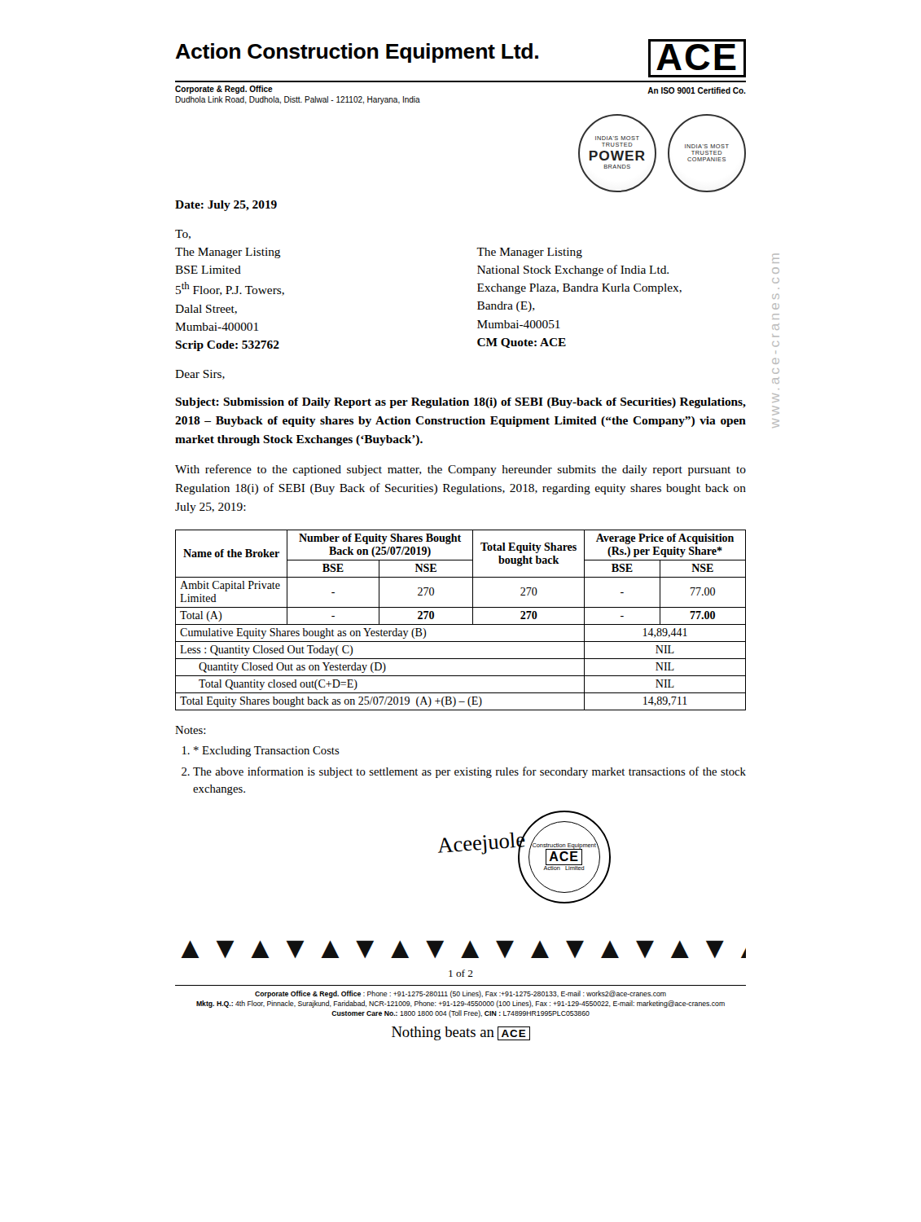www.ace-cranes.com
Action Construction Equipment Ltd.
ACE
Corporate & Regd. Office
Dudhola Link Road, Dudhola, Distt. Palwal - 121102, Haryana, India
An ISO 9001 Certified Co.
INDIA'S MOST TRUSTED
POWER
BRANDS
INDIA'S MOST
TRUSTED
COMPANIES
Date: July 25, 2019
To,
The Manager Listing
BSE Limited
5th Floor, P.J. Towers,
Dalal Street,
Mumbai-400001
Scrip Code: 532762
The Manager Listing
National Stock Exchange of India Ltd.
Exchange Plaza, Bandra Kurla Complex,
Bandra (E),
Mumbai-400051
CM Quote: ACE
Dear Sirs,
Subject: Submission of Daily Report as per Regulation 18(i) of SEBI (Buy-back of Securities) Regulations, 2018 – Buyback of equity shares by Action Construction Equipment Limited (“the Company”) via open market through Stock Exchanges (‘Buyback’).
With reference to the captioned subject matter, the Company hereunder submits the daily report pursuant to Regulation 18(i) of SEBI (Buy Back of Securities) Regulations, 2018, regarding equity shares bought back on July 25, 2019:
| Name of the Broker | Number of Equity Shares Bought Back on (25/07/2019) | Total Equity Shares bought back | Average Price of Acquisition (Rs.) per Equity Share* |
| --- | --- | --- | --- |
| BSE | NSE | BSE | NSE |
| Ambit Capital Private Limited | - | 270 | 270 | - | 77.00 |
| Total (A) | - | 270 | 270 | - | 77.00 |
| Cumulative Equity Shares bought as on Yesterday (B) | 14,89,441 |
| Less : Quantity Closed Out Today( C) | NIL |
| Quantity Closed Out as on Yesterday (D) | NIL |
| Total Quantity closed out(C+D=E) | NIL |
| Total Equity Shares bought back as on 25/07/2019 (A) +(B) – (E) | 14,89,711 |
Notes:
* Excluding Transaction Costs
The above information is subject to settlement as per existing rules for secondary market transactions of the stock exchanges.
Aceejuole
Construction Equipment
ACE
Action Limited
▲▼▲▼▲▼▲▼▲▼▲▼▲▼▲▼▲▼▲▼▲▼▲▼
1 of 2
Corporate Office & Regd. Office : Phone : +91-1275-280111 (50 Lines), Fax :+91-1275-280133, E-mail : works2@ace-cranes.com
Mktg. H.Q.: 4th Floor, Pinnacle, Surajkund, Faridabad, NCR-121009, Phone: +91-129-4550000 (100 Lines), Fax : +91-129-4550022, E-mail: marketing@ace-cranes.com
Customer Care No.: 1800 1800 004 (Toll Free), CIN : L74899HR1995PLC053860
Nothing beats an ACE